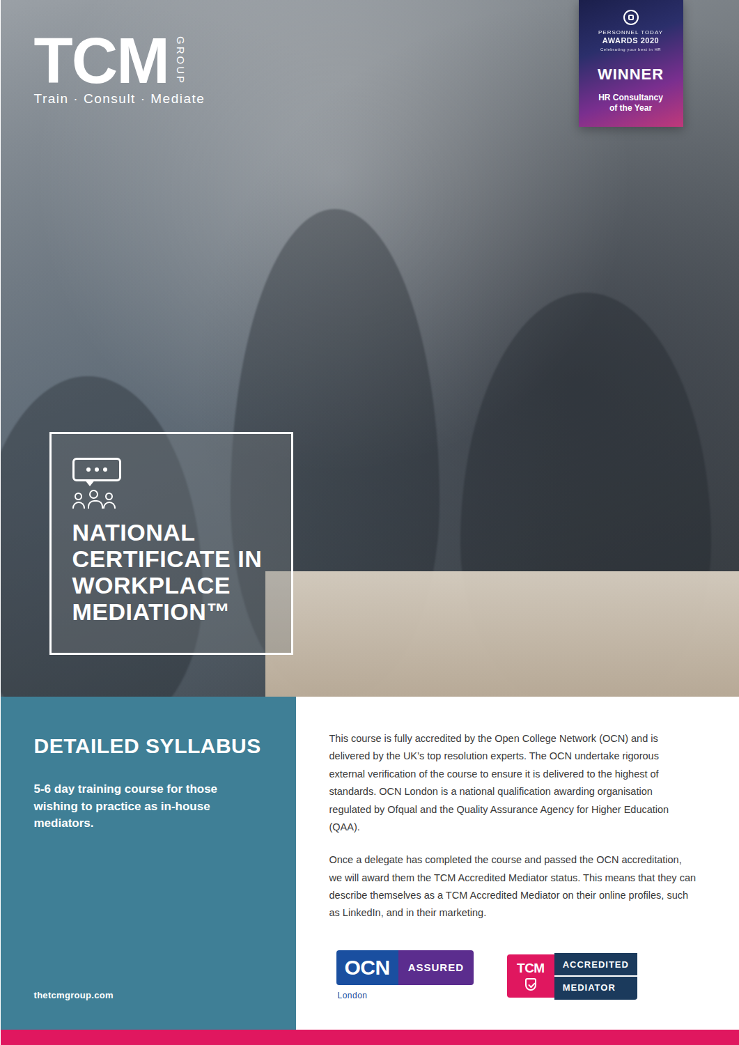TCM GROUP
Train · Consult · Mediate
PERSONNEL TODAY AWARDS 2020
Celebrating your best in HR
WINNER
HR Consultancy
of the Year
National
Certificate in
Workplace
Mediation™
Detailed Syllabus
5-6 day training course for those wishing to practice as in-house mediators.
thetcmgroup.com
This course is fully accredited by the Open College Network (OCN) and is delivered by the UK’s top resolution experts. The OCN undertake rigorous external verification of the course to ensure it is delivered to the highest of standards. OCN London is a national qualification awarding organisation regulated by Ofqual and the Quality Assurance Agency for Higher Education (QAA).
Once a delegate has completed the course and passed the OCN accreditation, we will award them the TCM Accredited Mediator status. This means that they can describe themselves as a TCM Accredited Mediator on their online profiles, such as LinkedIn, and in their marketing.
OCN
ASSURED
London
TCM
ACCREDITED
MEDIATOR